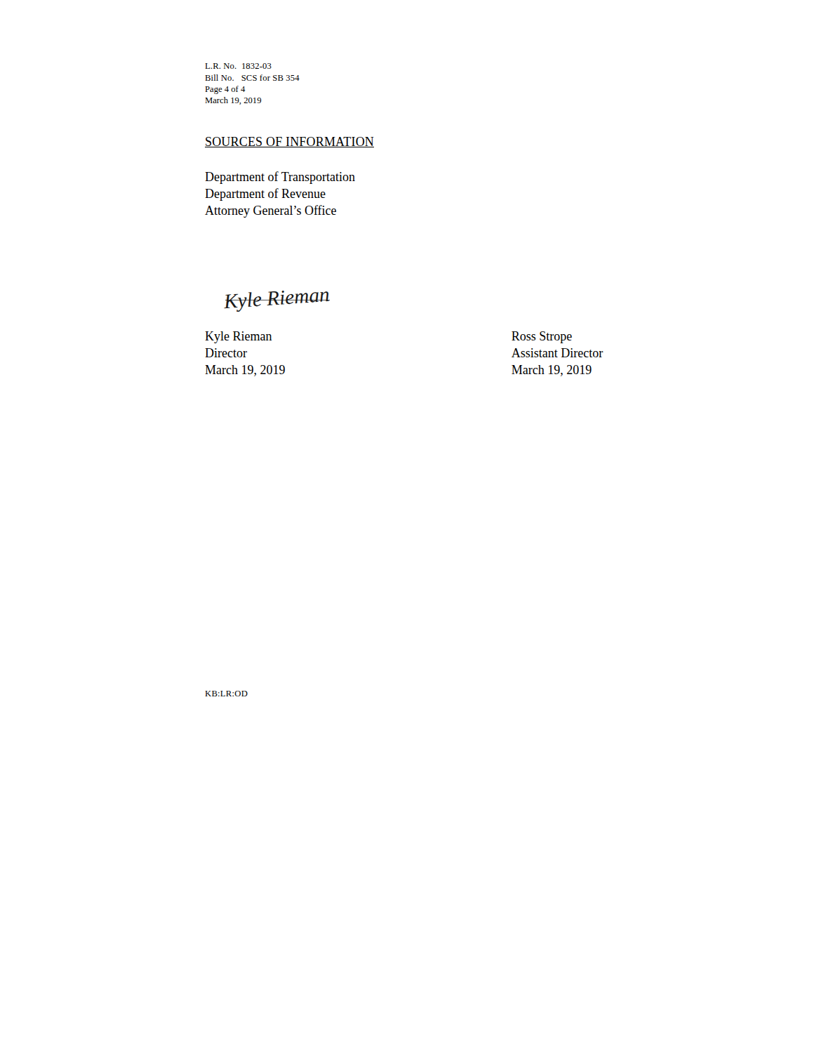L.R. No. 1832-03
Bill No. SCS for SB 354
Page 4 of 4
March 19, 2019
SOURCES OF INFORMATION
Department of Transportation
Department of Revenue
Attorney General’s Office
Kyle Rieman
Kyle Rieman
Ross Strope
Director
Assistant Director
March 19, 2019
March 19, 2019
KB:LR:OD